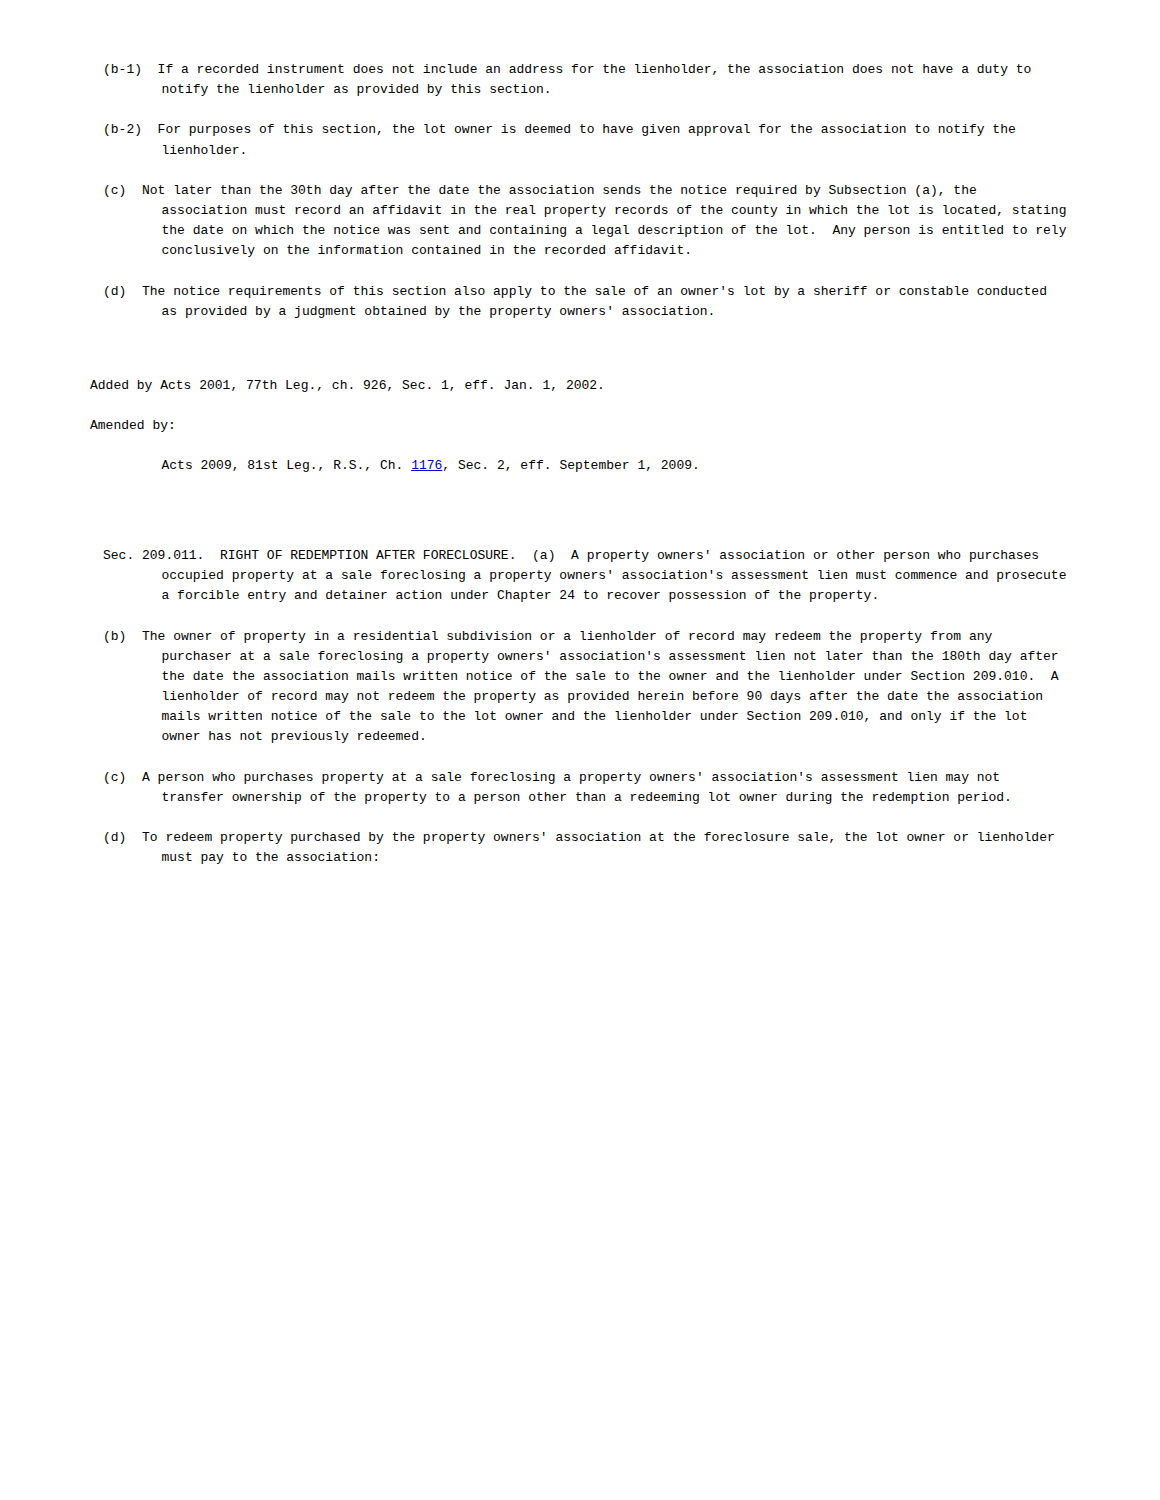(b-1) If a recorded instrument does not include an address for the lienholder, the association does not have a duty to notify the lienholder as provided by this section.
(b-2) For purposes of this section, the lot owner is deemed to have given approval for the association to notify the lienholder.
(c) Not later than the 30th day after the date the association sends the notice required by Subsection (a), the association must record an affidavit in the real property records of the county in which the lot is located, stating the date on which the notice was sent and containing a legal description of the lot. Any person is entitled to rely conclusively on the information contained in the recorded affidavit.
(d) The notice requirements of this section also apply to the sale of an owner's lot by a sheriff or constable conducted as provided by a judgment obtained by the property owners' association.
Added by Acts 2001, 77th Leg., ch. 926, Sec. 1, eff. Jan. 1, 2002.
Amended by:
Acts 2009, 81st Leg., R.S., Ch. 1176, Sec. 2, eff. September 1, 2009.
Sec. 209.011. RIGHT OF REDEMPTION AFTER FORECLOSURE. (a) A property owners' association or other person who purchases occupied property at a sale foreclosing a property owners' association's assessment lien must commence and prosecute a forcible entry and detainer action under Chapter 24 to recover possession of the property.
(b) The owner of property in a residential subdivision or a lienholder of record may redeem the property from any purchaser at a sale foreclosing a property owners' association's assessment lien not later than the 180th day after the date the association mails written notice of the sale to the owner and the lienholder under Section 209.010. A lienholder of record may not redeem the property as provided herein before 90 days after the date the association mails written notice of the sale to the lot owner and the lienholder under Section 209.010, and only if the lot owner has not previously redeemed.
(c) A person who purchases property at a sale foreclosing a property owners' association's assessment lien may not transfer ownership of the property to a person other than a redeeming lot owner during the redemption period.
(d) To redeem property purchased by the property owners' association at the foreclosure sale, the lot owner or lienholder must pay to the association: